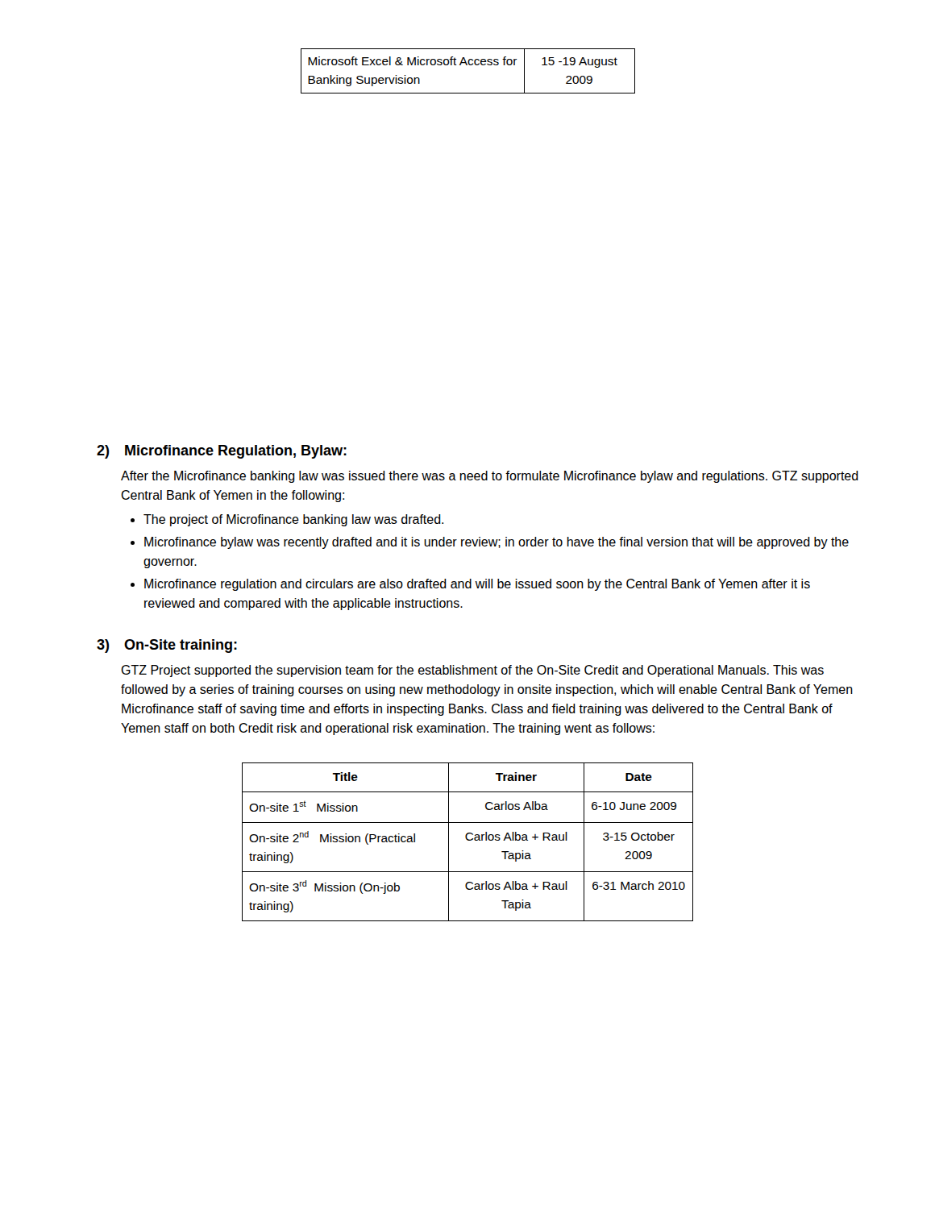| Microsoft Excel & Microsoft Access for Banking Supervision | 15 -19 August 2009 |
2) Microfinance Regulation, Bylaw:
After the Microfinance banking law was issued there was a need to formulate Microfinance bylaw and regulations. GTZ supported Central Bank of Yemen in the following:
The project of Microfinance banking law was drafted.
Microfinance bylaw was recently drafted and it is under review; in order to have the final version that will be approved by the governor.
Microfinance regulation and circulars are also drafted and will be issued soon by the Central Bank of Yemen after it is reviewed and compared with the applicable instructions.
3) On-Site training:
GTZ Project supported the supervision team for the establishment of the On-Site Credit and Operational Manuals. This was followed by a series of training courses on using new methodology in onsite inspection, which will enable Central Bank of Yemen Microfinance staff of saving time and efforts in inspecting Banks. Class and field training was delivered to the Central Bank of Yemen staff on both Credit risk and operational risk examination. The training went as follows:
| Title | Trainer | Date |
| --- | --- | --- |
| On-site 1 st Mission | Carlos Alba | 6-10 June 2009 |
| On-site 2 nd Mission (Practical training) | Carlos Alba + Raul Tapia | 3-15 October 2009 |
| On-site 3 rd Mission (On-job training) | Carlos Alba + Raul Tapia | 6-31 March 2010 |